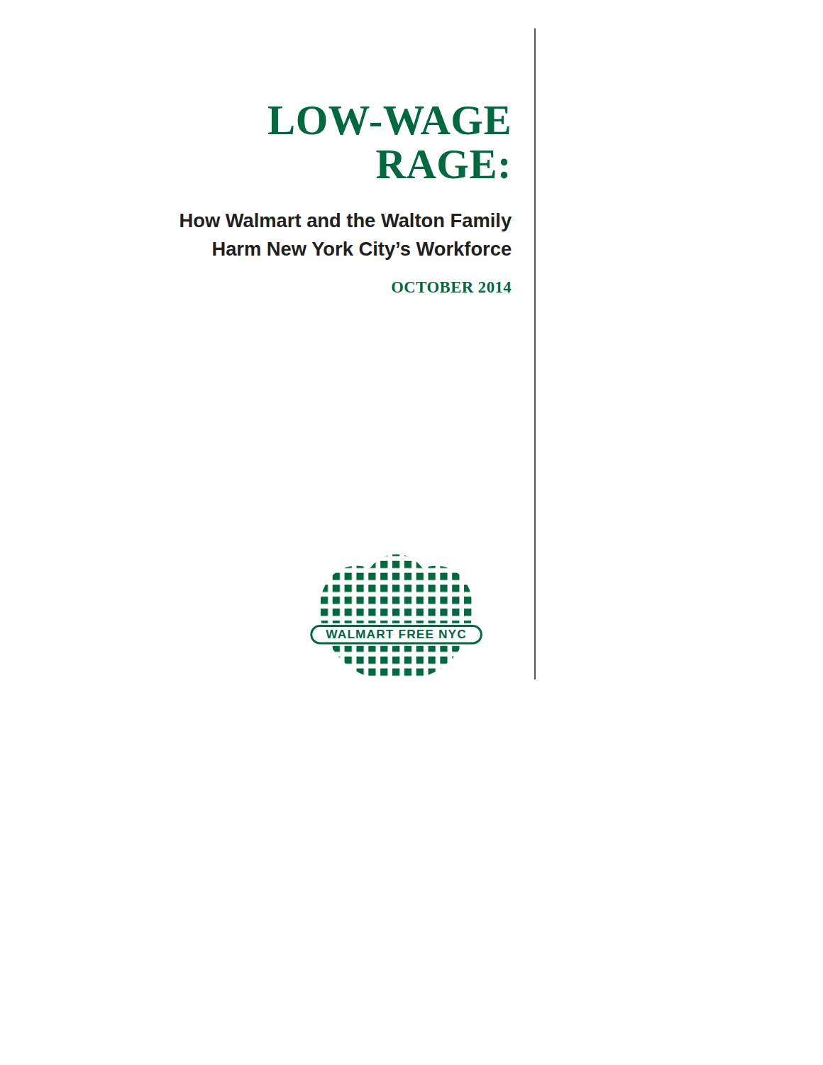Low-Wage Rage:
How Walmart and the Walton Family
Harm New York City’s Workforce
October 2014
WALMART FREE NYC